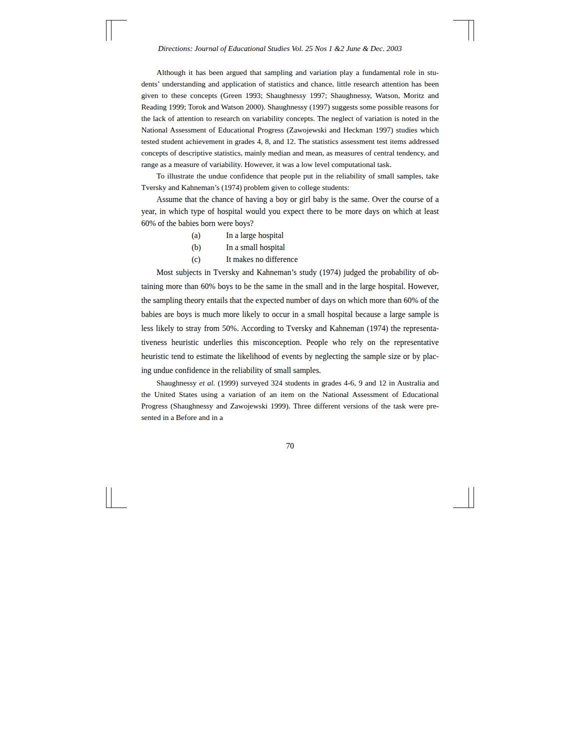Directions: Journal of Educational Studies Vol. 25 Nos 1 &2 June & Dec. 2003
Although it has been argued that sampling and variation play a fundamental role in students’ understanding and application of statistics and chance, little research attention has been given to these concepts (Green 1993; Shaughnessy 1997; Shaughnessy, Watson, Moritz and Reading 1999; Torok and Watson 2000). Shaughnessy (1997) suggests some possible reasons for the lack of attention to research on variability concepts. The neglect of variation is noted in the National Assessment of Educational Progress (Zawojewski and Heckman 1997) studies which tested student achievement in grades 4, 8, and 12. The statistics assessment test items addressed concepts of descriptive statistics, mainly median and mean, as measures of central tendency, and range as a measure of variability. However, it was a low level computational task.
To illustrate the undue confidence that people put in the reliability of small samples, take Tversky and Kahneman’s (1974) problem given to college students:
Assume that the chance of having a boy or girl baby is the same. Over the course of a year, in which type of hospital would you expect there to be more days on which at least 60% of the babies born were boys?
(a) In a large hospital
(b) In a small hospital
(c) It makes no difference
Most subjects in Tversky and Kahneman’s study (1974) judged the probability of obtaining more than 60% boys to be the same in the small and in the large hospital. However, the sampling theory entails that the expected number of days on which more than 60% of the babies are boys is much more likely to occur in a small hospital because a large sample is less likely to stray from 50%. According to Tversky and Kahneman (1974) the representativeness heuristic underlies this misconception. People who rely on the representative heuristic tend to estimate the likelihood of events by neglecting the sample size or by placing undue confidence in the reliability of small samples.
Shaughnessy et al. (1999) surveyed 324 students in grades 4-6, 9 and 12 in Australia and the United States using a variation of an item on the National Assessment of Educational Progress (Shaughnessy and Zawojewski 1999). Three different versions of the task were presented in a Before and in a
70